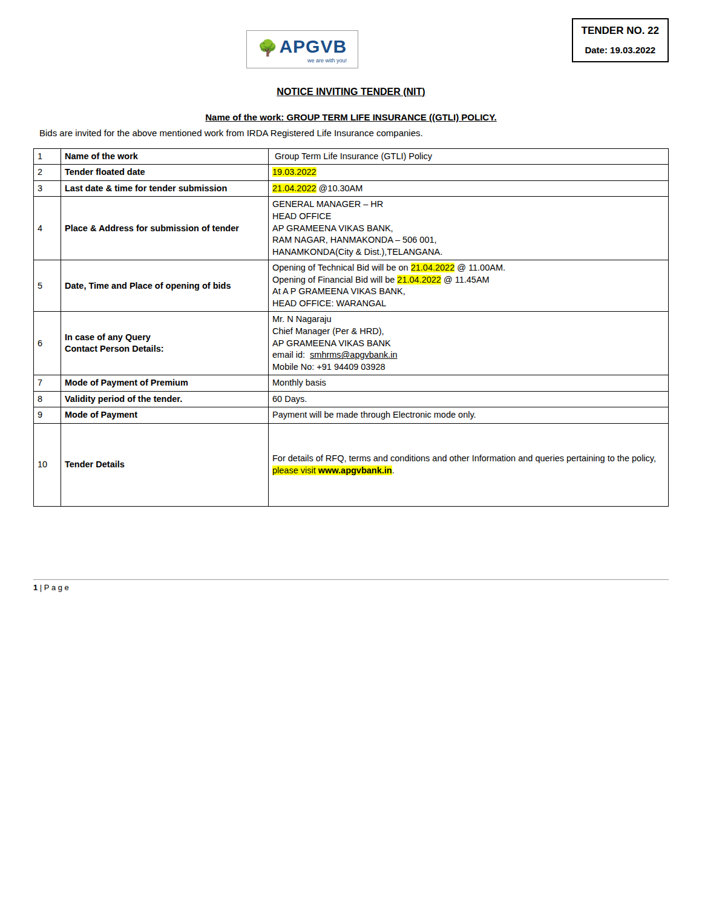TENDER NO. 22
Date: 19.03.2022
🌳APGVBwe are with you!
NOTICE INVITING TENDER (NIT)
Name of the work: GROUP TERM LIFE INSURANCE ((GTLI) POLICY.
Bids are invited for the above mentioned work from IRDA Registered Life Insurance companies.
| 1 | Name of the work | Group Term Life Insurance (GTLI) Policy |
| 2 | Tender floated date | 19.03.2022 |
| 3 | Last date & time for tender submission | 21.04.2022 @10.30AM |
| 4 | Place & Address for submission of tender | GENERAL MANAGER – HR HEAD OFFICE AP GRAMEENA VIKAS BANK, RAM NAGAR, HANMAKONDA – 506 001, HANAMKONDA(City & Dist.),TELANGANA. |
| 5 | Date, Time and Place of opening of bids | Opening of Technical Bid will be on 21.04.2022 @ 11.00AM. Opening of Financial Bid will be 21.04.2022 @ 11.45AM At A P GRAMEENA VIKAS BANK, HEAD OFFICE: WARANGAL |
| 6 | In case of any Query Contact Person Details: | Mr. N Nagaraju Chief Manager (Per & HRD), AP GRAMEENA VIKAS BANK email id: smhrms@apgvbank.in Mobile No: +91 94409 03928 |
| 7 | Mode of Payment of Premium | Monthly basis |
| 8 | Validity period of the tender. | 60 Days. |
| 9 | Mode of Payment | Payment will be made through Electronic mode only. |
| 10 | Tender Details | For details of RFQ, terms and conditions and other Information and queries pertaining to the policy, please visit www.apgvbank.in . |
1 | P a g e